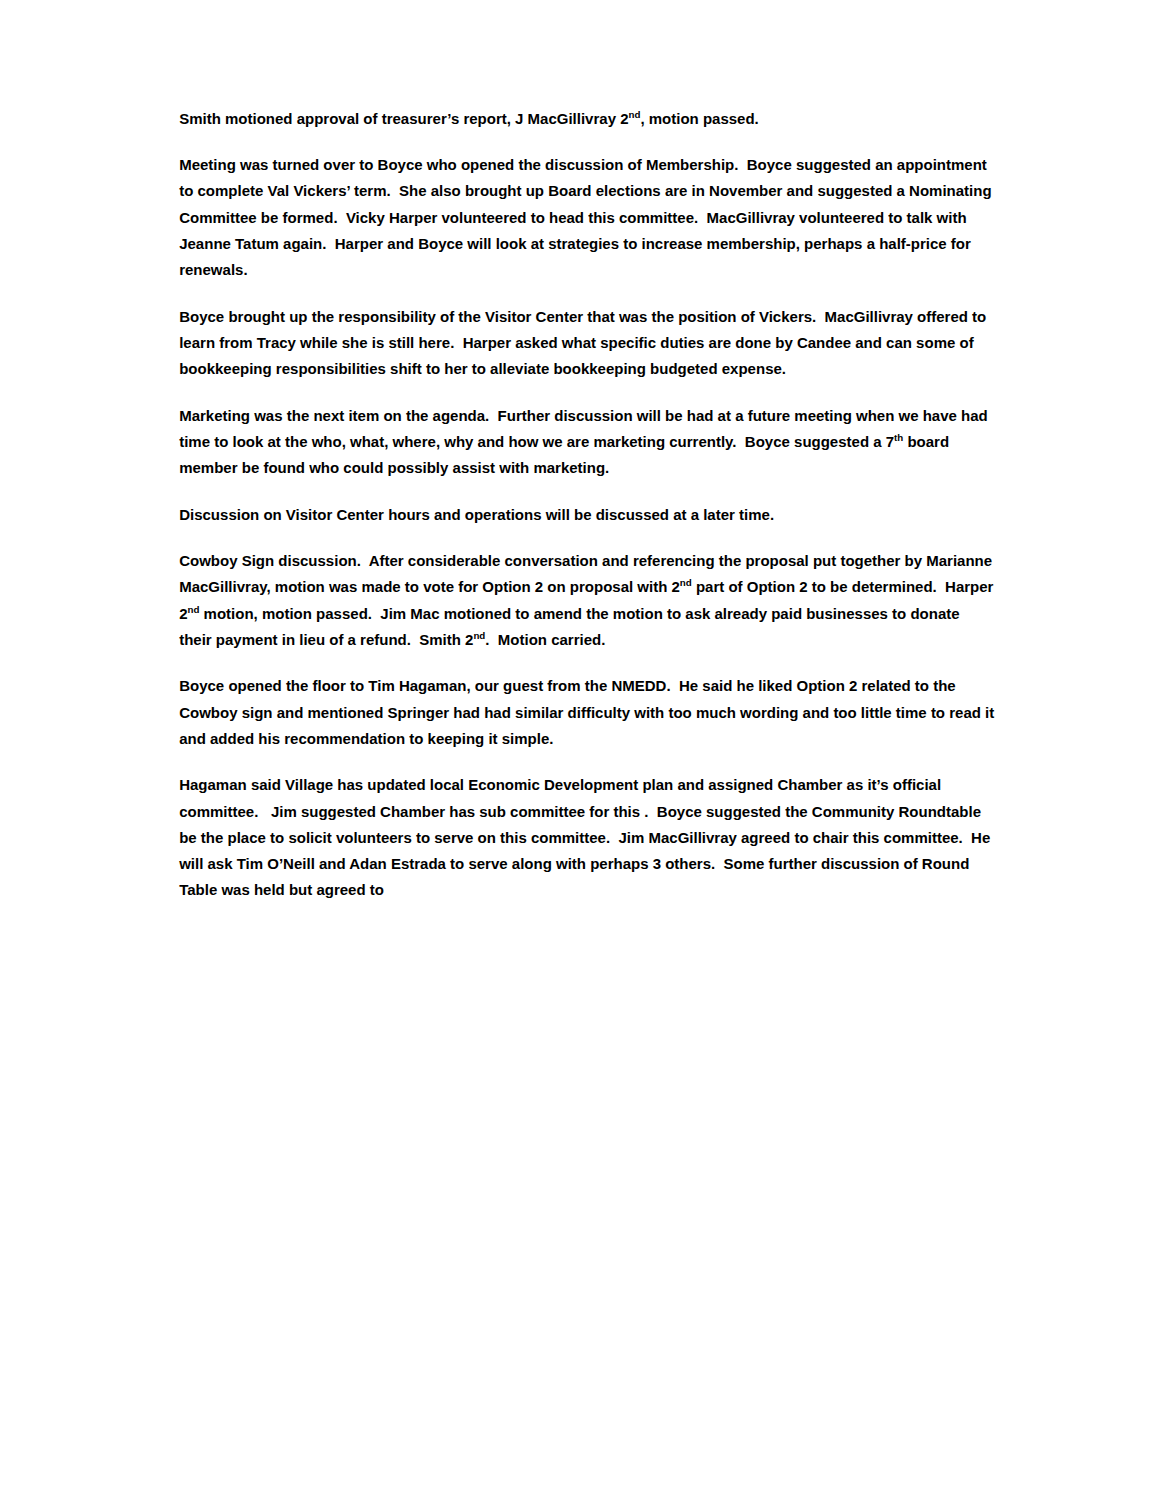Smith motioned approval of treasurer’s report, J MacGillivray 2nd, motion passed.
Meeting was turned over to Boyce who opened the discussion of Membership. Boyce suggested an appointment to complete Val Vickers’ term. She also brought up Board elections are in November and suggested a Nominating Committee be formed. Vicky Harper volunteered to head this committee. MacGillivray volunteered to talk with Jeanne Tatum again. Harper and Boyce will look at strategies to increase membership, perhaps a half-price for renewals.
Boyce brought up the responsibility of the Visitor Center that was the position of Vickers. MacGillivray offered to learn from Tracy while she is still here. Harper asked what specific duties are done by Candee and can some of bookkeeping responsibilities shift to her to alleviate bookkeeping budgeted expense.
Marketing was the next item on the agenda. Further discussion will be had at a future meeting when we have had time to look at the who, what, where, why and how we are marketing currently. Boyce suggested a 7th board member be found who could possibly assist with marketing.
Discussion on Visitor Center hours and operations will be discussed at a later time.
Cowboy Sign discussion. After considerable conversation and referencing the proposal put together by Marianne MacGillivray, motion was made to vote for Option 2 on proposal with 2nd part of Option 2 to be determined. Harper 2nd motion, motion passed. Jim Mac motioned to amend the motion to ask already paid businesses to donate their payment in lieu of a refund. Smith 2nd. Motion carried.
Boyce opened the floor to Tim Hagaman, our guest from the NMEDD. He said he liked Option 2 related to the Cowboy sign and mentioned Springer had had similar difficulty with too much wording and too little time to read it and added his recommendation to keeping it simple.
Hagaman said Village has updated local Economic Development plan and assigned Chamber as it’s official committee. Jim suggested Chamber has sub committee for this . Boyce suggested the Community Roundtable be the place to solicit volunteers to serve on this committee. Jim MacGillivray agreed to chair this committee. He will ask Tim O’Neill and Adan Estrada to serve along with perhaps 3 others. Some further discussion of Round Table was held but agreed to